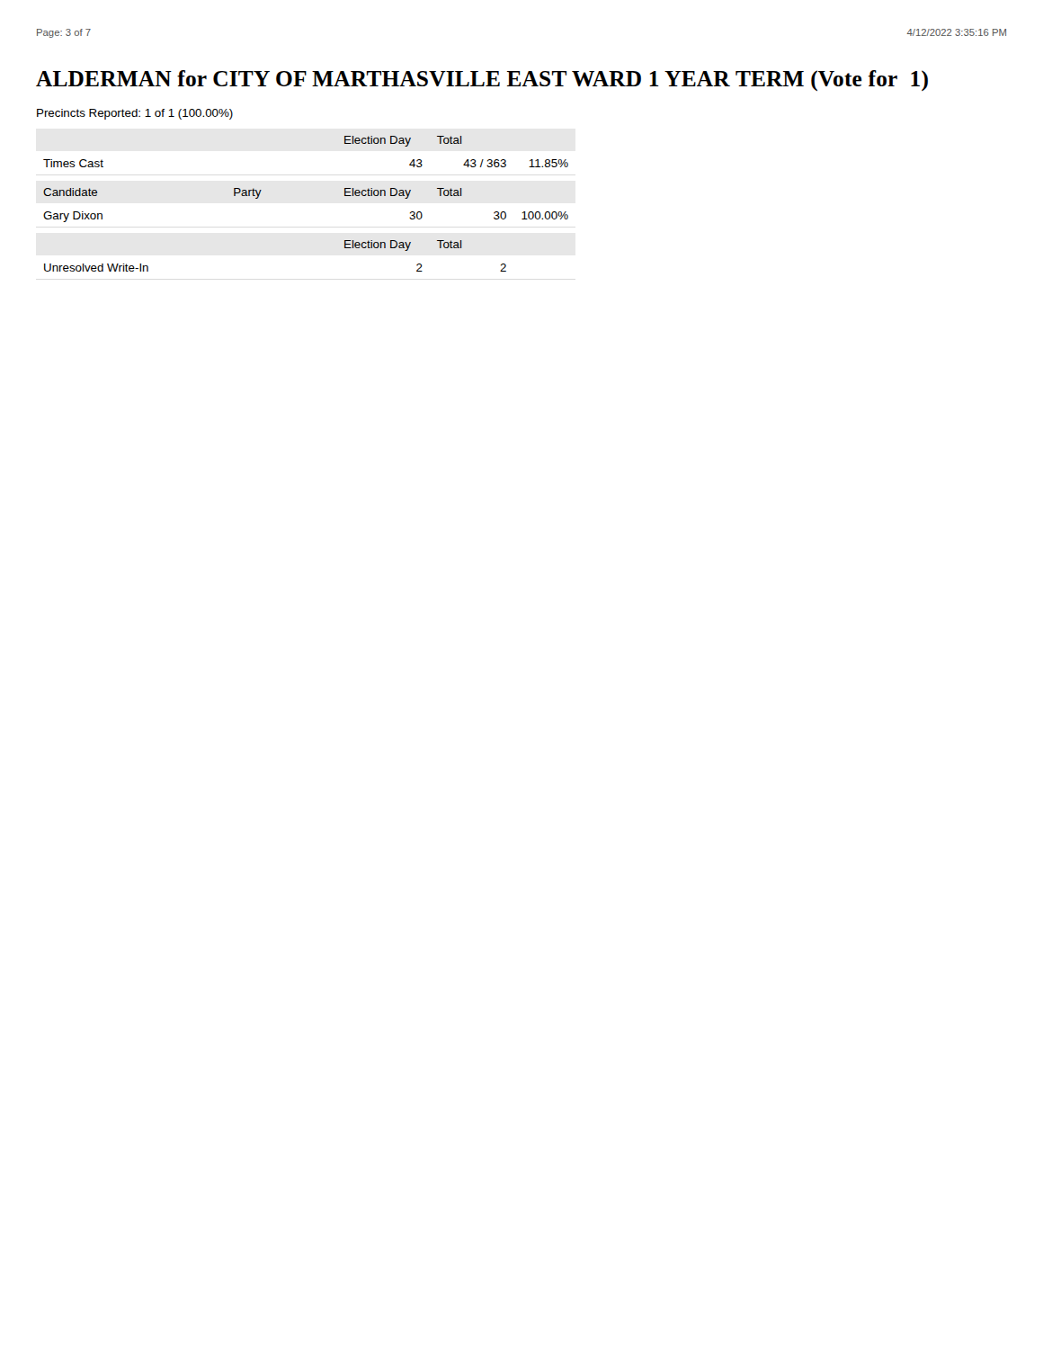Page: 3 of 7 4/12/2022 3:35:16 PM
ALDERMAN for CITY OF MARTHASVILLE EAST WARD 1 YEAR TERM (Vote for 1)
Precincts Reported: 1 of 1 (100.00%)
| | | Election Day | Total | |
| Times Cast | | 43 | 43 / 363 | 11.85% |
| Candidate | Party | Election Day | Total | |
| Gary Dixon | | 30 | 30 | 100.00% |
| | | Election Day | Total | |
| Unresolved Write-In | | 2 | 2 | |